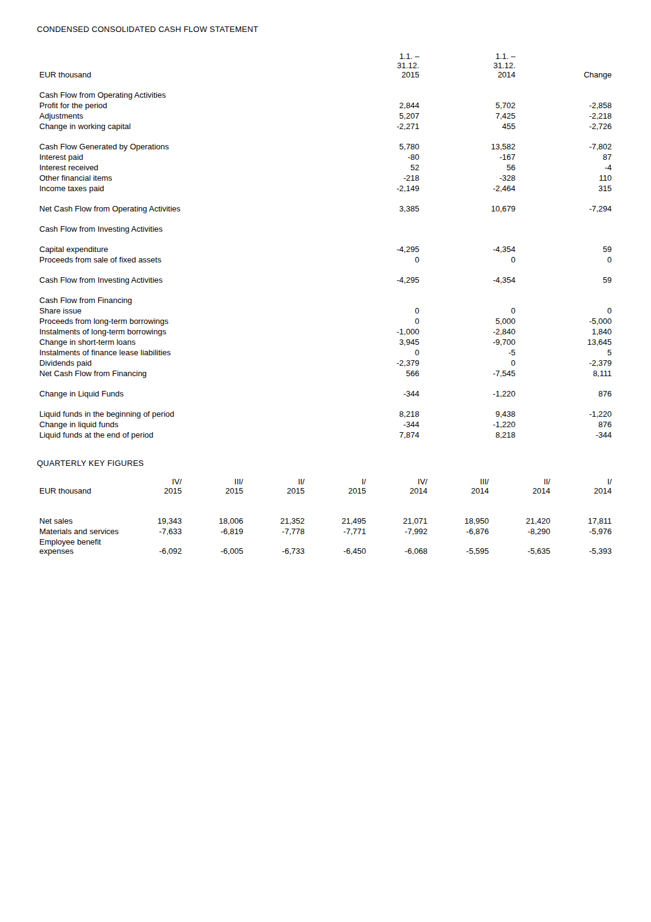CONDENSED CONSOLIDATED CASH FLOW STATEMENT
| EUR thousand | 1.1. – 31.12. 2015 | 1.1. – 31.12. 2014 | Change |
| Cash Flow from Operating Activities | | | |
| Profit for the period | 2,844 | 5,702 | -2,858 |
| Adjustments | 5,207 | 7,425 | -2,218 |
| Change in working capital | -2,271 | 455 | -2,726 |
| Cash Flow Generated by Operations | 5,780 | 13,582 | -7,802 |
| Interest paid | -80 | -167 | 87 |
| Interest received | 52 | 56 | -4 |
| Other financial items | -218 | -328 | 110 |
| Income taxes paid | -2,149 | -2,464 | 315 |
| Net Cash Flow from Operating Activities | 3,385 | 10,679 | -7,294 |
| Cash Flow from Investing Activities | | | |
| Capital expenditure | -4,295 | -4,354 | 59 |
| Proceeds from sale of fixed assets | 0 | 0 | 0 |
| Cash Flow from Investing Activities | -4,295 | -4,354 | 59 |
| Cash Flow from Financing | | | |
| Share issue | 0 | 0 | 0 |
| Proceeds from long-term borrowings | 0 | 5,000 | -5,000 |
| Instalments of long-term borrowings | -1,000 | -2,840 | 1,840 |
| Change in short-term loans | 3,945 | -9,700 | 13,645 |
| Instalments of finance lease liabilities | 0 | -5 | 5 |
| Dividends paid | -2,379 | 0 | -2,379 |
| Net Cash Flow from Financing | 566 | -7,545 | 8,111 |
| Change in Liquid Funds | -344 | -1,220 | 876 |
| Liquid funds in the beginning of period | 8,218 | 9,438 | -1,220 |
| Change in liquid funds | -344 | -1,220 | 876 |
| Liquid funds at the end of period | 7,874 | 8,218 | -344 |
QUARTERLY KEY FIGURES
| EUR thousand | IV/ 2015 | III/ 2015 | II/ 2015 | I/ 2015 | IV/ 2014 | III/ 2014 | II/ 2014 | I/ 2014 |
| Net sales | 19,343 | 18,006 | 21,352 | 21,495 | 21,071 | 18,950 | 21,420 | 17,811 |
| Materials and services | -7,633 | -6,819 | -7,778 | -7,771 | -7,992 | -6,876 | -8,290 | -5,976 |
| Employee benefit expenses | -6,092 | -6,005 | -6,733 | -6,450 | -6,068 | -5,595 | -5,635 | -5,393 |